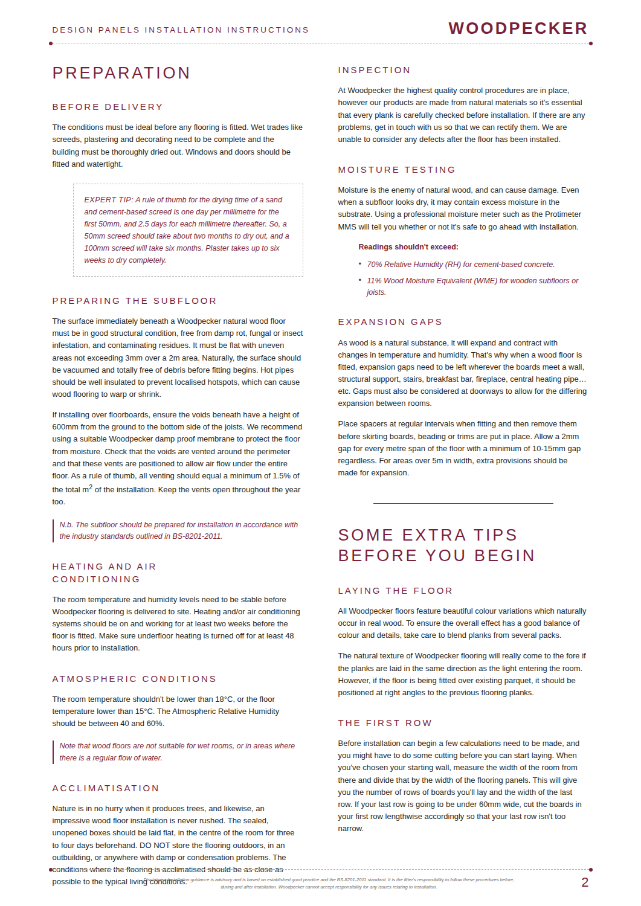Design Panels Installation Instructions
Woodpecker
Preparation
Before Delivery
The conditions must be ideal before any flooring is fitted. Wet trades like screeds, plastering and decorating need to be complete and the building must be thoroughly dried out. Windows and doors should be fitted and watertight.
EXPERT TIP: A rule of thumb for the drying time of a sand and cement-based screed is one day per millimetre for the first 50mm, and 2.5 days for each millimetre thereafter. So, a 50mm screed should take about two months to dry out, and a 100mm screed will take six months. Plaster takes up to six weeks to dry completely.
Preparing the Subfloor
The surface immediately beneath a Woodpecker natural wood floor must be in good structural condition, free from damp rot, fungal or insect infestation, and contaminating residues. It must be flat with uneven areas not exceeding 3mm over a 2m area. Naturally, the surface should be vacuumed and totally free of debris before fitting begins. Hot pipes should be well insulated to prevent localised hotspots, which can cause wood flooring to warp or shrink.
If installing over floorboards, ensure the voids beneath have a height of 600mm from the ground to the bottom side of the joists. We recommend using a suitable Woodpecker damp proof membrane to protect the floor from moisture. Check that the voids are vented around the perimeter and that these vents are positioned to allow air flow under the entire floor. As a rule of thumb, all venting should equal a minimum of 1.5% of the total m2 of the installation. Keep the vents open throughout the year too.
N.b. The subfloor should be prepared for installation in accordance with the industry standards outlined in BS-8201-2011.
Heating and Air
Conditioning
The room temperature and humidity levels need to be stable before Woodpecker flooring is delivered to site. Heating and/or air conditioning systems should be on and working for at least two weeks before the floor is fitted. Make sure underfloor heating is turned off for at least 48 hours prior to installation.
Atmospheric Conditions
The room temperature shouldn't be lower than 18°C, or the floor temperature lower than 15°C. The Atmospheric Relative Humidity should be between 40 and 60%.
Note that wood floors are not suitable for wet rooms, or in areas where there is a regular flow of water.
Acclimatisation
Nature is in no hurry when it produces trees, and likewise, an impressive wood floor installation is never rushed. The sealed, unopened boxes should be laid flat, in the centre of the room for three to four days beforehand. DO NOT store the flooring outdoors, in an outbuilding, or anywhere with damp or condensation problems. The conditions where the flooring is acclimatised should be as close as possible to the typical living conditions.
Inspection
At Woodpecker the highest quality control procedures are in place, however our products are made from natural materials so it's essential that every plank is carefully checked before installation. If there are any problems, get in touch with us so that we can rectify them. We are unable to consider any defects after the floor has been installed.
Moisture Testing
Moisture is the enemy of natural wood, and can cause damage. Even when a subfloor looks dry, it may contain excess moisture in the substrate. Using a professional moisture meter such as the Protimeter MMS will tell you whether or not it's safe to go ahead with installation.
Readings shouldn't exceed:
70% Relative Humidity (RH) for cement-based concrete.
11% Wood Moisture Equivalent (WME) for wooden subfloors or joists.
Expansion Gaps
As wood is a natural substance, it will expand and contract with changes in temperature and humidity. That's why when a wood floor is fitted, expansion gaps need to be left wherever the boards meet a wall, structural support, stairs, breakfast bar, fireplace, central heating pipe…etc. Gaps must also be considered at doorways to allow for the differing expansion between rooms.
Place spacers at regular intervals when fitting and then remove them before skirting boards, beading or trims are put in place. Allow a 2mm gap for every metre span of the floor with a minimum of 10-15mm gap regardless. For areas over 5m in width, extra provisions should be made for expansion.
Some Extra Tips
Before You Begin
Laying the Floor
All Woodpecker floors feature beautiful colour variations which naturally occur in real wood. To ensure the overall effect has a good balance of colour and details, take care to blend planks from several packs.
The natural texture of Woodpecker flooring will really come to the fore if the planks are laid in the same direction as the light entering the room. However, if the floor is being fitted over existing parquet, it should be positioned at right angles to the previous flooring planks.
The First Row
Before installation can begin a few calculations need to be made, and you might have to do some cutting before you can start laying. When you've chosen your starting wall, measure the width of the room from there and divide that by the width of the flooring panels. This will give you the number of rows of boards you'll lay and the width of the last row. If your last row is going to be under 60mm wide, cut the boards in your first row lengthwise accordingly so that your last row isn't too narrow.
Disclaimer: Installation guidance is advisory and is based on established good practice and the BS-8201-2011 standard. It is the fitter's responsibility to follow these procedures before,
during and after installation. Woodpecker cannot accept responsibility for any issues relating to installation.
2